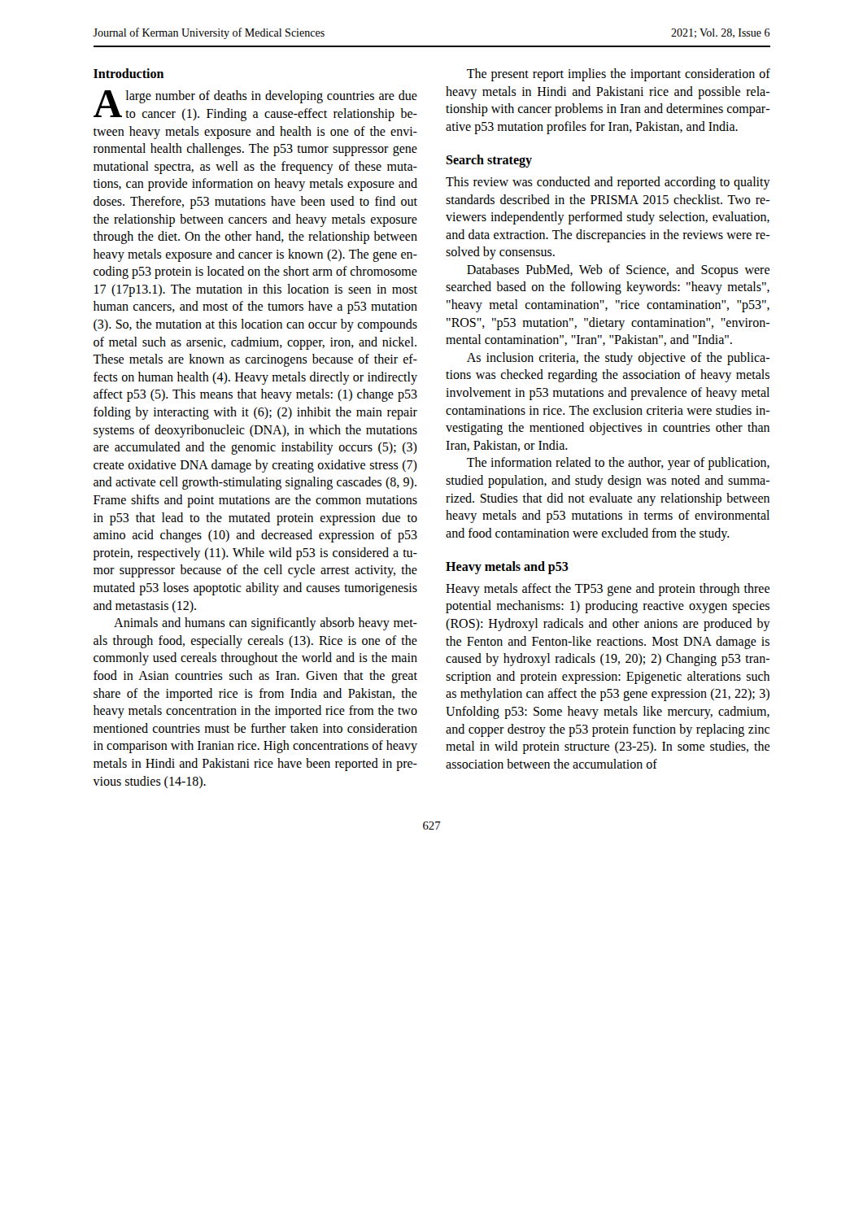Journal of Kerman University of Medical Sciences 2021; Vol. 28, Issue 6
Introduction
A large number of deaths in developing countries are due to cancer (1). Finding a cause-effect relationship between heavy metals exposure and health is one of the environmental health challenges. The p53 tumor suppressor gene mutational spectra, as well as the frequency of these mutations, can provide information on heavy metals exposure and doses. Therefore, p53 mutations have been used to find out the relationship between cancers and heavy metals exposure through the diet. On the other hand, the relationship between heavy metals exposure and cancer is known (2). The gene encoding p53 protein is located on the short arm of chromosome 17 (17p13.1). The mutation in this location is seen in most human cancers, and most of the tumors have a p53 mutation (3). So, the mutation at this location can occur by compounds of metal such as arsenic, cadmium, copper, iron, and nickel. These metals are known as carcinogens because of their effects on human health (4). Heavy metals directly or indirectly affect p53 (5). This means that heavy metals: (1) change p53 folding by interacting with it (6); (2) inhibit the main repair systems of deoxyribonucleic (DNA), in which the mutations are accumulated and the genomic instability occurs (5); (3) create oxidative DNA damage by creating oxidative stress (7) and activate cell growth-stimulating signaling cascades (8, 9). Frame shifts and point mutations are the common mutations in p53 that lead to the mutated protein expression due to amino acid changes (10) and decreased expression of p53 protein, respectively (11). While wild p53 is considered a tumor suppressor because of the cell cycle arrest activity, the mutated p53 loses apoptotic ability and causes tumorigenesis and metastasis (12).
Animals and humans can significantly absorb heavy metals through food, especially cereals (13). Rice is one of the commonly used cereals throughout the world and is the main food in Asian countries such as Iran. Given that the great share of the imported rice is from India and Pakistan, the heavy metals concentration in the imported rice from the two mentioned countries must be further taken into consideration in comparison with Iranian rice. High concentrations of heavy metals in Hindi and Pakistani rice have been reported in previous studies (14-18).
The present report implies the important consideration of heavy metals in Hindi and Pakistani rice and possible relationship with cancer problems in Iran and determines comparative p53 mutation profiles for Iran, Pakistan, and India.
Search strategy
This review was conducted and reported according to quality standards described in the PRISMA 2015 checklist. Two reviewers independently performed study selection, evaluation, and data extraction. The discrepancies in the reviews were resolved by consensus.
Databases PubMed, Web of Science, and Scopus were searched based on the following keywords: "heavy metals", "heavy metal contamination", "rice contamination", "p53", "ROS", "p53 mutation", "dietary contamination", "environmental contamination", "Iran", "Pakistan", and "India".
As inclusion criteria, the study objective of the publications was checked regarding the association of heavy metals involvement in p53 mutations and prevalence of heavy metal contaminations in rice. The exclusion criteria were studies investigating the mentioned objectives in countries other than Iran, Pakistan, or India.
The information related to the author, year of publication, studied population, and study design was noted and summarized. Studies that did not evaluate any relationship between heavy metals and p53 mutations in terms of environmental and food contamination were excluded from the study.
Heavy metals and p53
Heavy metals affect the TP53 gene and protein through three potential mechanisms: 1) producing reactive oxygen species (ROS): Hydroxyl radicals and other anions are produced by the Fenton and Fenton-like reactions. Most DNA damage is caused by hydroxyl radicals (19, 20); 2) Changing p53 transcription and protein expression: Epigenetic alterations such as methylation can affect the p53 gene expression (21, 22); 3) Unfolding p53: Some heavy metals like mercury, cadmium, and copper destroy the p53 protein function by replacing zinc metal in wild protein structure (23-25). In some studies, the association between the accumulation of
627